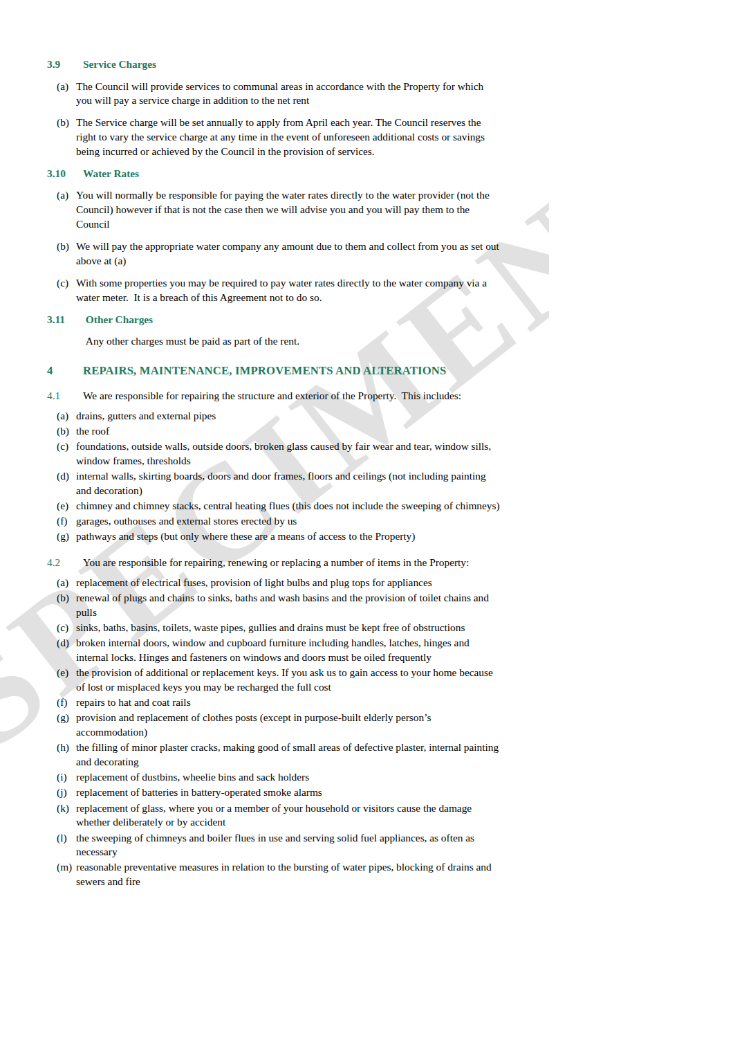SPECIMEN
3.9
Service Charges
(a) The Council will provide services to communal areas in accordance with the Property for which you will pay a service charge in addition to the net rent
(b) The Service charge will be set annually to apply from April each year. The Council reserves the right to vary the service charge at any time in the event of unforeseen additional costs or savings being incurred or achieved by the Council in the provision of services.
3.10
Water Rates
(a) You will normally be responsible for paying the water rates directly to the water provider (not the Council) however if that is not the case then we will advise you and you will pay them to the Council
(b) We will pay the appropriate water company any amount due to them and collect from you as set out above at (a)
(c) With some properties you may be required to pay water rates directly to the water company via a water meter. It is a breach of this Agreement not to do so.
3.11
Other Charges
Any other charges must be paid as part of the rent.
4
REPAIRS, MAINTENANCE, IMPROVEMENTS AND ALTERATIONS
4.1
We are responsible for repairing the structure and exterior of the Property. This includes:
(a) drains, gutters and external pipes
(b) the roof
(c) foundations, outside walls, outside doors, broken glass caused by fair wear and tear, window sills, window frames, thresholds
(d) internal walls, skirting boards, doors and door frames, floors and ceilings (not including painting and decoration)
(e) chimney and chimney stacks, central heating flues (this does not include the sweeping of chimneys)
(f) garages, outhouses and external stores erected by us
(g) pathways and steps (but only where these are a means of access to the Property)
4.2
You are responsible for repairing, renewing or replacing a number of items in the Property:
(a) replacement of electrical fuses, provision of light bulbs and plug tops for appliances
(b) renewal of plugs and chains to sinks, baths and wash basins and the provision of toilet chains and pulls
(c) sinks, baths, basins, toilets, waste pipes, gullies and drains must be kept free of obstructions
(d) broken internal doors, window and cupboard furniture including handles, latches, hinges and internal locks. Hinges and fasteners on windows and doors must be oiled frequently
(e) the provision of additional or replacement keys. If you ask us to gain access to your home because of lost or misplaced keys you may be recharged the full cost
(f) repairs to hat and coat rails
(g) provision and replacement of clothes posts (except in purpose-built elderly person’s accommodation)
(h) the filling of minor plaster cracks, making good of small areas of defective plaster, internal painting and decorating
(i) replacement of dustbins, wheelie bins and sack holders
(j) replacement of batteries in battery-operated smoke alarms
(k) replacement of glass, where you or a member of your household or visitors cause the damage whether deliberately or by accident
(l) the sweeping of chimneys and boiler flues in use and serving solid fuel appliances, as often as necessary
(m) reasonable preventative measures in relation to the bursting of water pipes, blocking of drains and sewers and fire